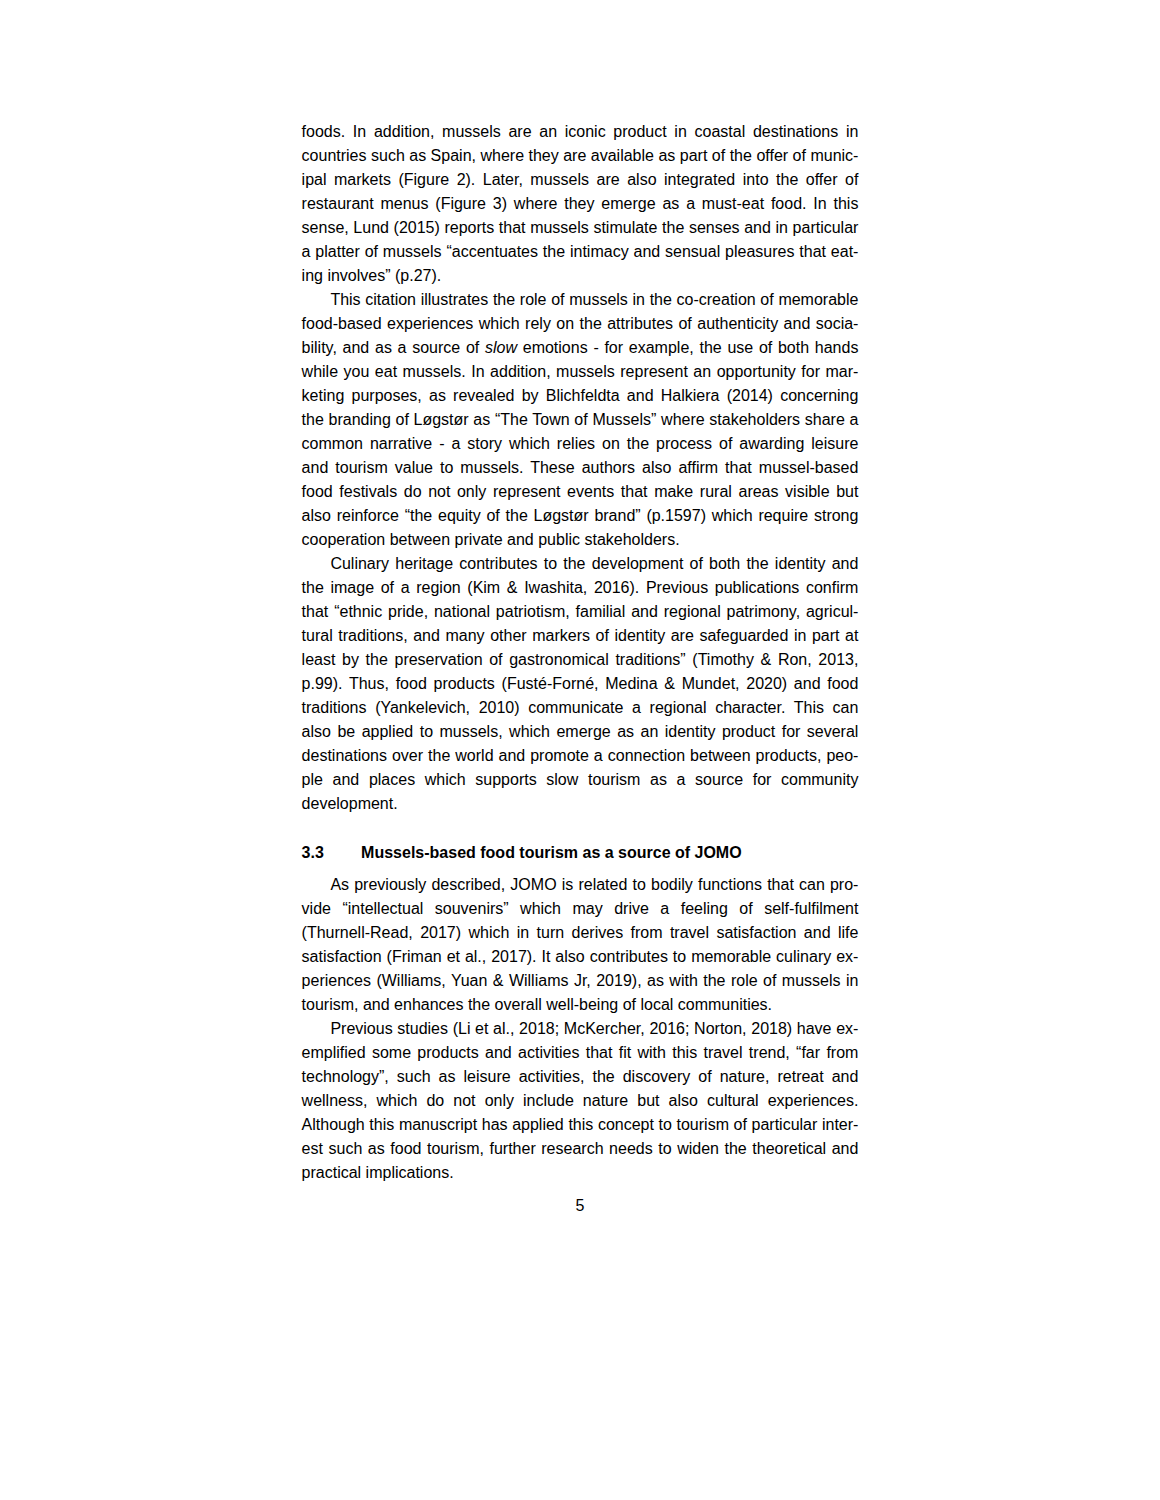foods. In addition, mussels are an iconic product in coastal destinations in countries such as Spain, where they are available as part of the offer of municipal markets (Figure 2). Later, mussels are also integrated into the offer of restaurant menus (Figure 3) where they emerge as a must-eat food. In this sense, Lund (2015) reports that mussels stimulate the senses and in particular a platter of mussels “accentuates the intimacy and sensual pleasures that eating involves” (p.27).
This citation illustrates the role of mussels in the co-creation of memorable food-based experiences which rely on the attributes of authenticity and sociability, and as a source of slow emotions - for example, the use of both hands while you eat mussels. In addition, mussels represent an opportunity for marketing purposes, as revealed by Blichfeldta and Halkiera (2014) concerning the branding of Løgstør as “The Town of Mussels” where stakeholders share a common narrative - a story which relies on the process of awarding leisure and tourism value to mussels. These authors also affirm that mussel-based food festivals do not only represent events that make rural areas visible but also reinforce “the equity of the Løgstør brand” (p.1597) which require strong cooperation between private and public stakeholders.
Culinary heritage contributes to the development of both the identity and the image of a region (Kim & Iwashita, 2016). Previous publications confirm that “ethnic pride, national patriotism, familial and regional patrimony, agricultural traditions, and many other markers of identity are safeguarded in part at least by the preservation of gastronomical traditions” (Timothy & Ron, 2013, p.99). Thus, food products (Fusté-Forné, Medina & Mundet, 2020) and food traditions (Yankelevich, 2010) communicate a regional character. This can also be applied to mussels, which emerge as an identity product for several destinations over the world and promote a connection between products, people and places which supports slow tourism as a source for community development.
3.3 Mussels-based food tourism as a source of JOMO
As previously described, JOMO is related to bodily functions that can provide “intellectual souvenirs” which may drive a feeling of self-fulfilment (Thurnell-Read, 2017) which in turn derives from travel satisfaction and life satisfaction (Friman et al., 2017). It also contributes to memorable culinary experiences (Williams, Yuan & Williams Jr, 2019), as with the role of mussels in tourism, and enhances the overall well-being of local communities.
Previous studies (Li et al., 2018; McKercher, 2016; Norton, 2018) have exemplified some products and activities that fit with this travel trend, “far from technology”, such as leisure activities, the discovery of nature, retreat and wellness, which do not only include nature but also cultural experiences. Although this manuscript has applied this concept to tourism of particular interest such as food tourism, further research needs to widen the theoretical and practical implications.
5